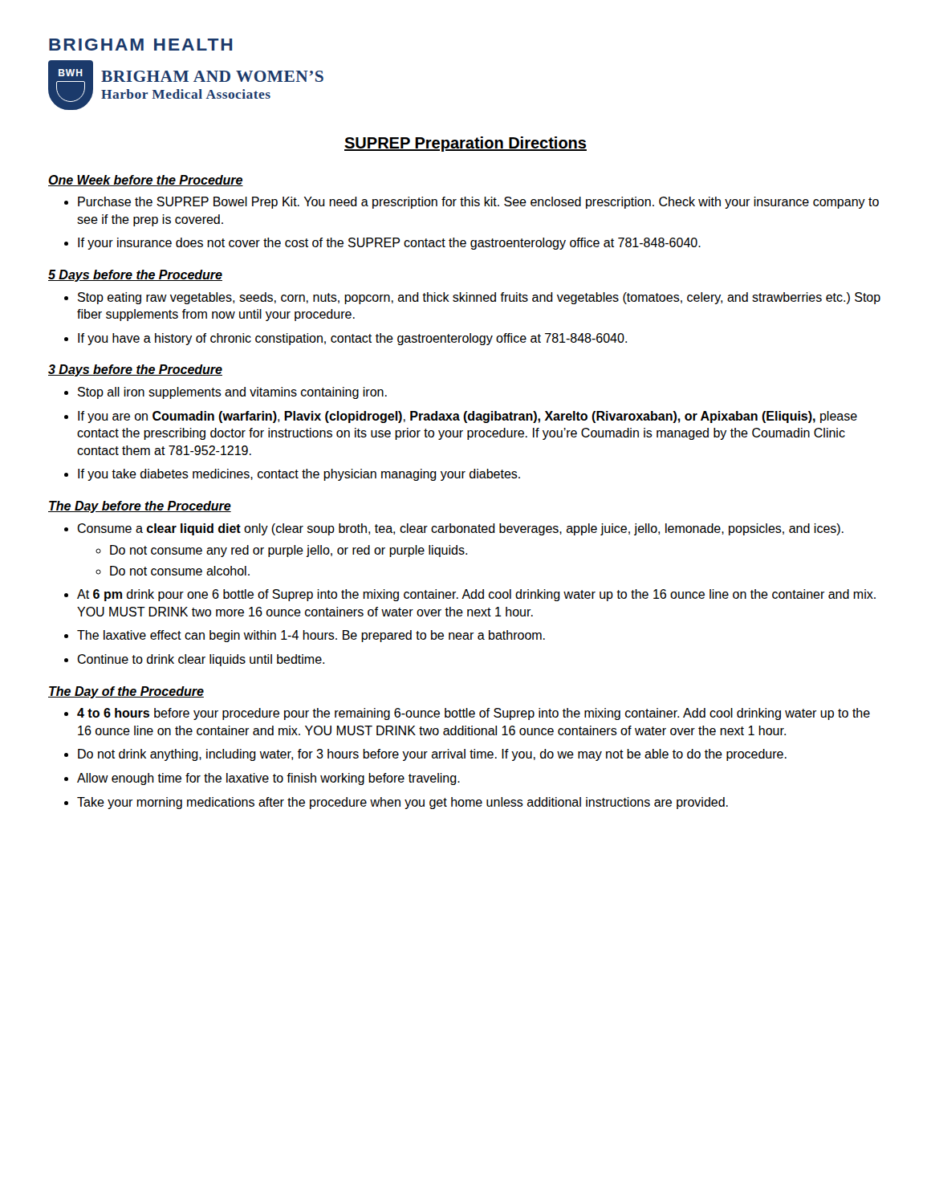BRIGHAM HEALTH
BWH
BRIGHAM AND WOMEN’S
Harbor Medical Associates
SUPREP Preparation Directions
One Week before the Procedure
Purchase the SUPREP Bowel Prep Kit. You need a prescription for this kit. See enclosed prescription. Check with your insurance company to see if the prep is covered.
If your insurance does not cover the cost of the SUPREP contact the gastroenterology office at 781-848-6040.
5 Days before the Procedure
Stop eating raw vegetables, seeds, corn, nuts, popcorn, and thick skinned fruits and vegetables (tomatoes, celery, and strawberries etc.) Stop fiber supplements from now until your procedure.
If you have a history of chronic constipation, contact the gastroenterology office at 781-848-6040.
3 Days before the Procedure
Stop all iron supplements and vitamins containing iron.
If you are on Coumadin (warfarin), Plavix (clopidrogel), Pradaxa (dagibatran), Xarelto (Rivaroxaban), or Apixaban (Eliquis), please contact the prescribing doctor for instructions on its use prior to your procedure. If you’re Coumadin is managed by the Coumadin Clinic contact them at 781-952-1219.
If you take diabetes medicines, contact the physician managing your diabetes.
The Day before the Procedure
Consume a clear liquid diet only (clear soup broth, tea, clear carbonated beverages, apple juice, jello, lemonade, popsicles, and ices).
Do not consume any red or purple jello, or red or purple liquids.
Do not consume alcohol.
At 6 pm drink pour one 6 bottle of Suprep into the mixing container. Add cool drinking water up to the 16 ounce line on the container and mix. YOU MUST DRINK two more 16 ounce containers of water over the next 1 hour.
The laxative effect can begin within 1-4 hours. Be prepared to be near a bathroom.
Continue to drink clear liquids until bedtime.
The Day of the Procedure
4 to 6 hours before your procedure pour the remaining 6-ounce bottle of Suprep into the mixing container. Add cool drinking water up to the 16 ounce line on the container and mix. YOU MUST DRINK two additional 16 ounce containers of water over the next 1 hour.
Do not drink anything, including water, for 3 hours before your arrival time. If you, do we may not be able to do the procedure.
Allow enough time for the laxative to finish working before traveling.
Take your morning medications after the procedure when you get home unless additional instructions are provided.